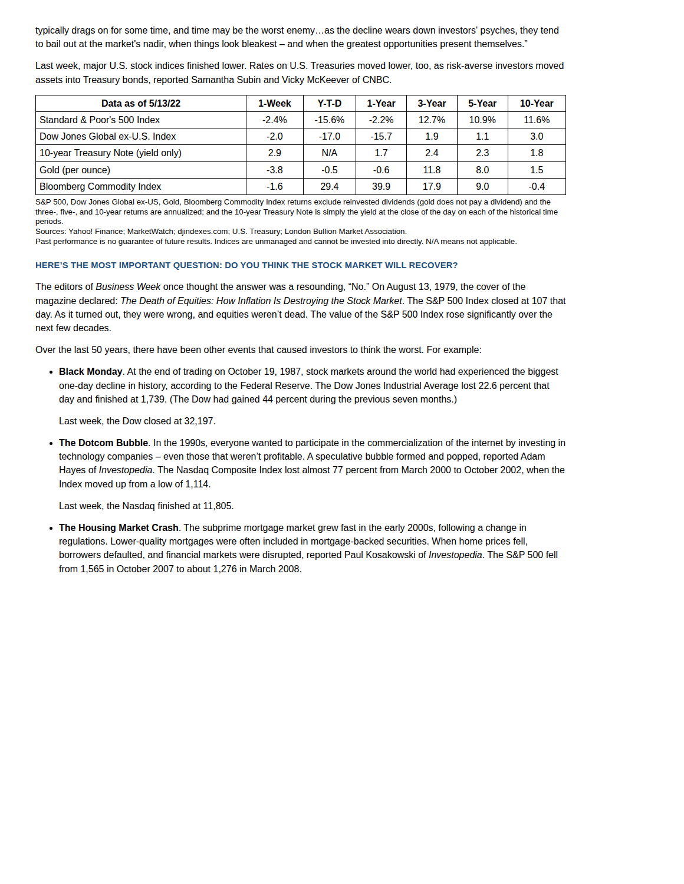typically drags on for some time, and time may be the worst enemy…as the decline wears down investors' psyches, they tend to bail out at the market's nadir, when things look bleakest – and when the greatest opportunities present themselves.”
Last week, major U.S. stock indices finished lower. Rates on U.S. Treasuries moved lower, too, as risk-averse investors moved assets into Treasury bonds, reported Samantha Subin and Vicky McKeever of CNBC.
| Data as of 5/13/22 | 1-Week | Y-T-D | 1-Year | 3-Year | 5-Year | 10-Year |
| --- | --- | --- | --- | --- | --- | --- |
| Standard & Poor's 500 Index | -2.4% | -15.6% | -2.2% | 12.7% | 10.9% | 11.6% |
| Dow Jones Global ex-U.S. Index | -2.0 | -17.0 | -15.7 | 1.9 | 1.1 | 3.0 |
| 10-year Treasury Note (yield only) | 2.9 | N/A | 1.7 | 2.4 | 2.3 | 1.8 |
| Gold (per ounce) | -3.8 | -0.5 | -0.6 | 11.8 | 8.0 | 1.5 |
| Bloomberg Commodity Index | -1.6 | 29.4 | 39.9 | 17.9 | 9.0 | -0.4 |
S&P 500, Dow Jones Global ex-US, Gold, Bloomberg Commodity Index returns exclude reinvested dividends (gold does not pay a dividend) and the three-, five-, and 10-year returns are annualized; and the 10-year Treasury Note is simply the yield at the close of the day on each of the historical time periods.
Sources: Yahoo! Finance; MarketWatch; djindexes.com; U.S. Treasury; London Bullion Market Association.
Past performance is no guarantee of future results. Indices are unmanaged and cannot be invested into directly. N/A means not applicable.
HERE’S THE MOST IMPORTANT QUESTION: DO YOU THINK THE STOCK MARKET WILL RECOVER?
The editors of Business Week once thought the answer was a resounding, “No.” On August 13, 1979, the cover of the magazine declared: The Death of Equities: How Inflation Is Destroying the Stock Market. The S&P 500 Index closed at 107 that day. As it turned out, they were wrong, and equities weren’t dead. The value of the S&P 500 Index rose significantly over the next few decades.
Over the last 50 years, there have been other events that caused investors to think the worst. For example:
Black Monday. At the end of trading on October 19, 1987, stock markets around the world had experienced the biggest one-day decline in history, according to the Federal Reserve. The Dow Jones Industrial Average lost 22.6 percent that day and finished at 1,739. (The Dow had gained 44 percent during the previous seven months.)
Last week, the Dow closed at 32,197.
The Dotcom Bubble. In the 1990s, everyone wanted to participate in the commercialization of the internet by investing in technology companies – even those that weren’t profitable. A speculative bubble formed and popped, reported Adam Hayes of Investopedia. The Nasdaq Composite Index lost almost 77 percent from March 2000 to October 2002, when the Index moved up from a low of 1,114.
Last week, the Nasdaq finished at 11,805.
The Housing Market Crash. The subprime mortgage market grew fast in the early 2000s, following a change in regulations. Lower-quality mortgages were often included in mortgage-backed securities. When home prices fell, borrowers defaulted, and financial markets were disrupted, reported Paul Kosakowski of Investopedia. The S&P 500 fell from 1,565 in October 2007 to about 1,276 in March 2008.